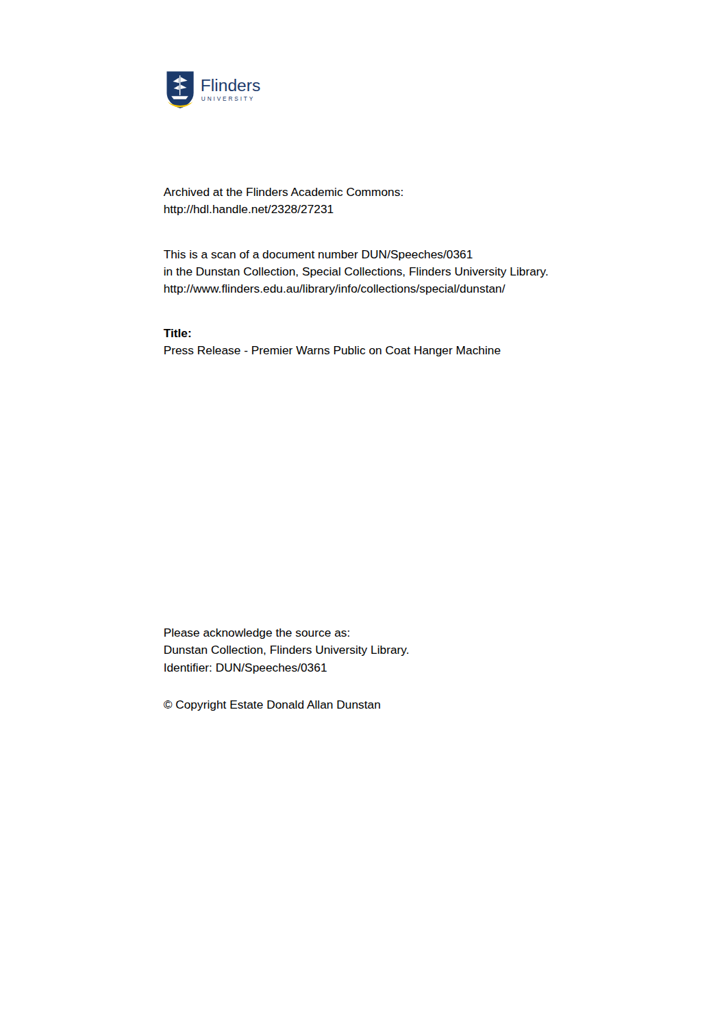Flinders UNIVERSITY
Archived at the Flinders Academic Commons:
http://hdl.handle.net/2328/27231
This is a scan of a document number DUN/Speeches/0361
in the Dunstan Collection, Special Collections, Flinders University Library.
http://www.flinders.edu.au/library/info/collections/special/dunstan/
Title:
Press Release - Premier Warns Public on Coat Hanger Machine
Please acknowledge the source as:
Dunstan Collection, Flinders University Library.
Identifier: DUN/Speeches/0361
© Copyright Estate Donald Allan Dunstan